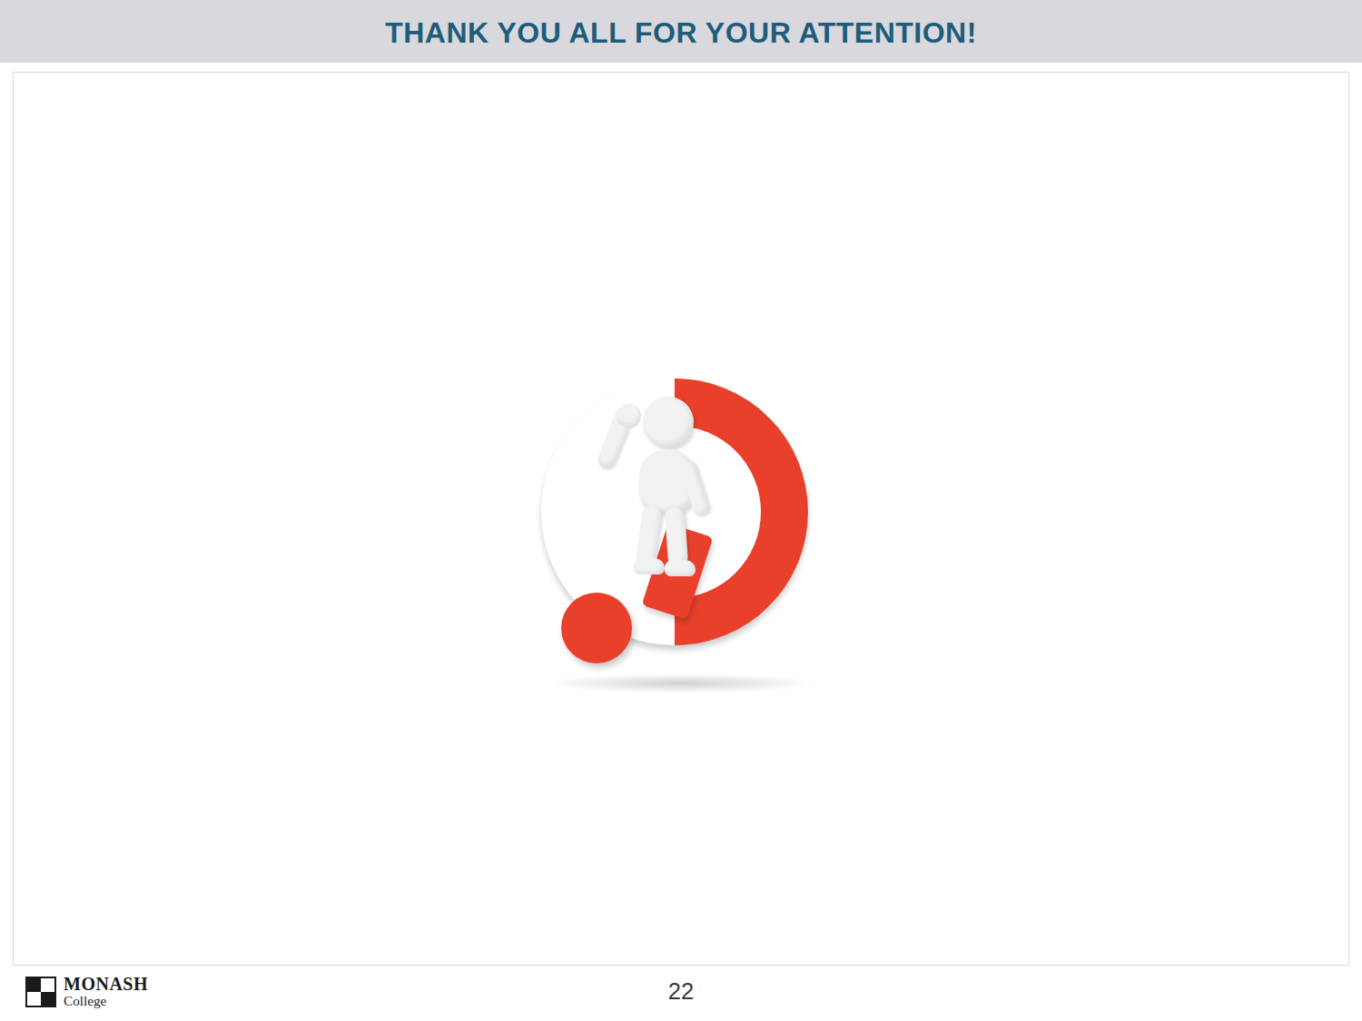Thank you all for your attention!
MONASH College
22